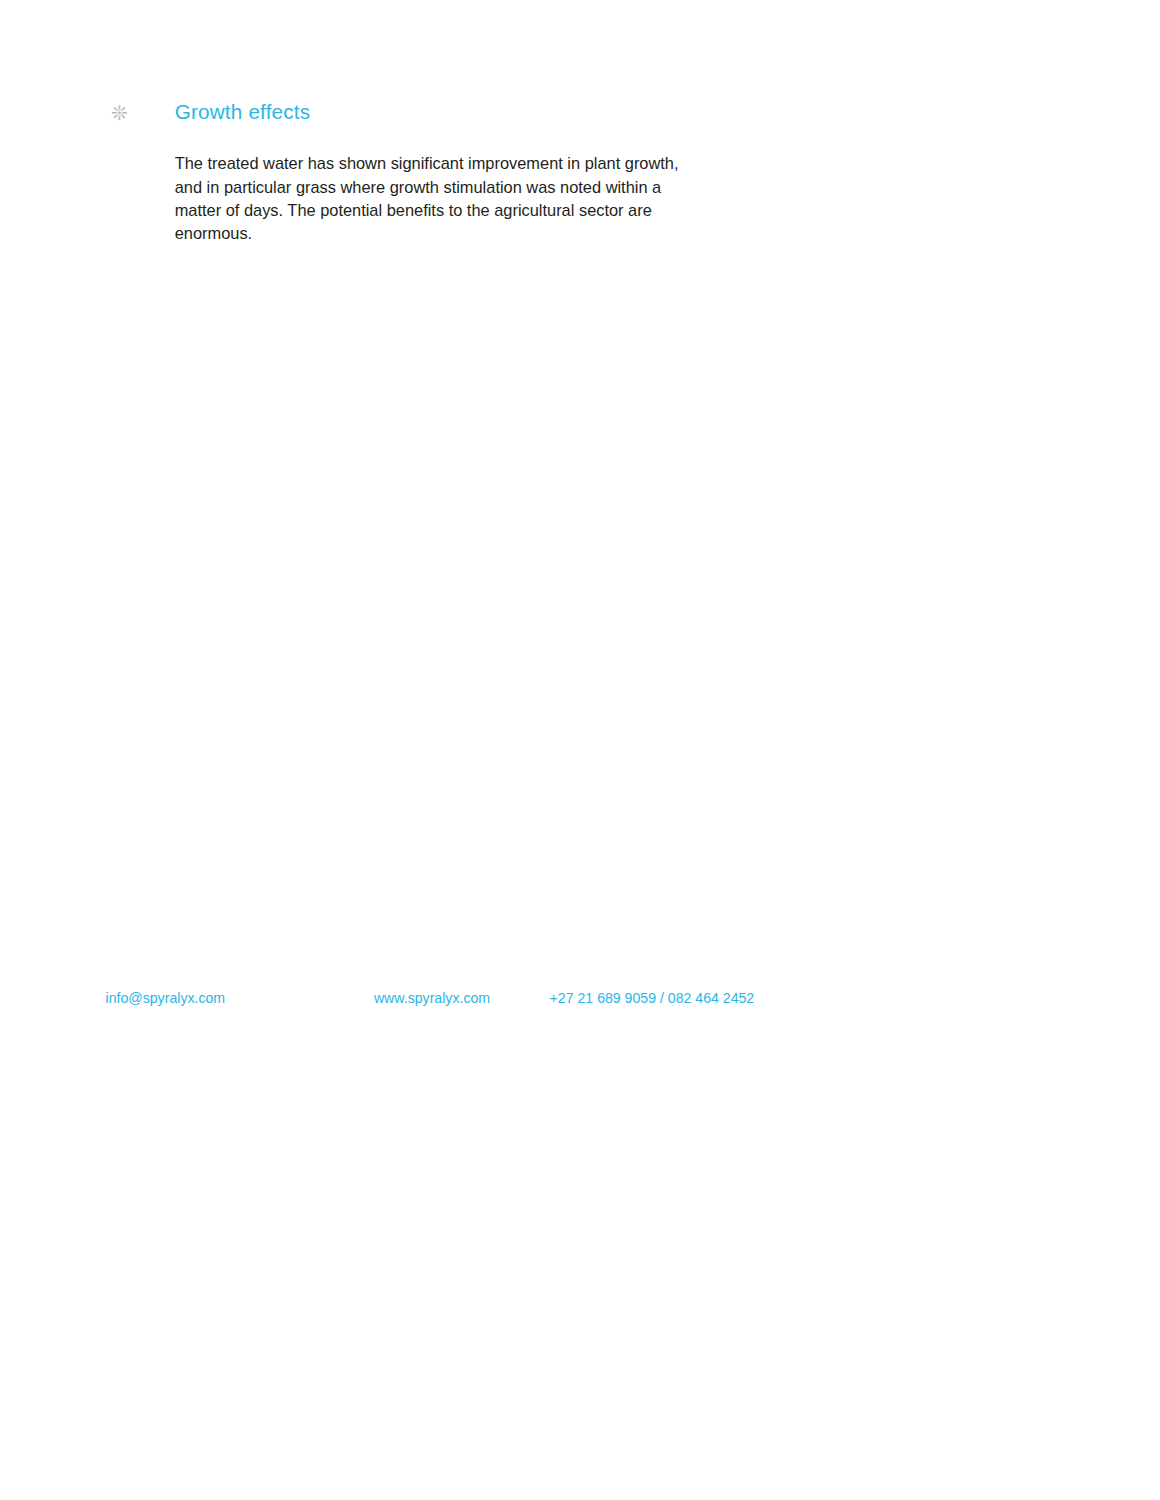❊
Growth effects
The treated water has shown significant improvement in plant growth, and in particular grass where growth stimulation was noted within a matter of days. The potential benefits to the agricultural sector are enormous.
info@spyralyx.com www.spyralyx.com +27 21 689 9059 / 082 464 2452